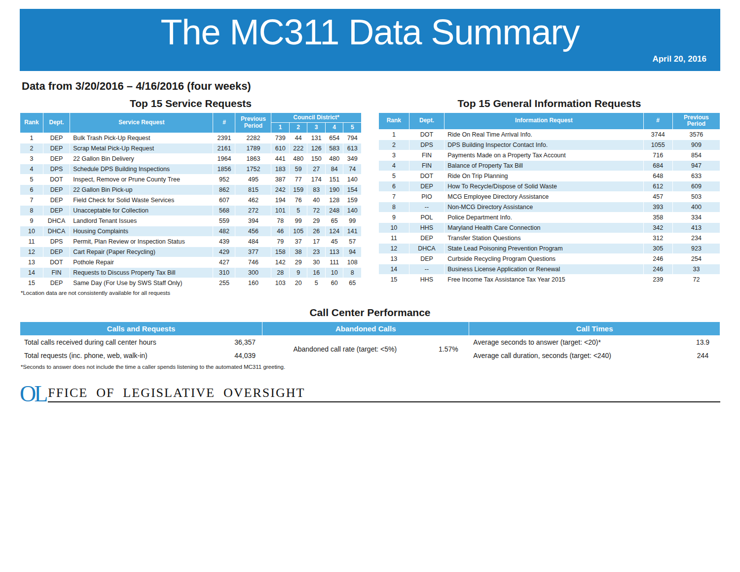The MC311 Data Summary
April 20, 2016
Data from 3/20/2016 – 4/16/2016 (four weeks)
Top 15 Service Requests
| Rank | Dept. | Service Request | # | Previous Period | Council District* |
| --- | --- | --- | --- | --- | --- |
| 1 | 2 | 3 | 4 | 5 |
| 1 | DEP | Bulk Trash Pick-Up Request | 2391 | 2282 | 739 | 44 | 131 | 654 | 794 |
| 2 | DEP | Scrap Metal Pick-Up Request | 2161 | 1789 | 610 | 222 | 126 | 583 | 613 |
| 3 | DEP | 22 Gallon Bin Delivery | 1964 | 1863 | 441 | 480 | 150 | 480 | 349 |
| 4 | DPS | Schedule DPS Building Inspections | 1856 | 1752 | 183 | 59 | 27 | 84 | 74 |
| 5 | DOT | Inspect, Remove or Prune County Tree | 952 | 495 | 387 | 77 | 174 | 151 | 140 |
| 6 | DEP | 22 Gallon Bin Pick-up | 862 | 815 | 242 | 159 | 83 | 190 | 154 |
| 7 | DEP | Field Check for Solid Waste Services | 607 | 462 | 194 | 76 | 40 | 128 | 159 |
| 8 | DEP | Unacceptable for Collection | 568 | 272 | 101 | 5 | 72 | 248 | 140 |
| 9 | DHCA | Landlord Tenant Issues | 559 | 394 | 78 | 99 | 29 | 65 | 99 |
| 10 | DHCA | Housing Complaints | 482 | 456 | 46 | 105 | 26 | 124 | 141 |
| 11 | DPS | Permit, Plan Review or Inspection Status | 439 | 484 | 79 | 37 | 17 | 45 | 57 |
| 12 | DEP | Cart Repair (Paper Recycling) | 429 | 377 | 158 | 38 | 23 | 113 | 94 |
| 13 | DOT | Pothole Repair | 427 | 746 | 142 | 29 | 30 | 111 | 108 |
| 14 | FIN | Requests to Discuss Property Tax Bill | 310 | 300 | 28 | 9 | 16 | 10 | 8 |
| 15 | DEP | Same Day (For Use by SWS Staff Only) | 255 | 160 | 103 | 20 | 5 | 60 | 65 |
*Location data are not consistently available for all requests
Top 15 General Information Requests
| Rank | Dept. | Information Request | # | Previous Period |
| --- | --- | --- | --- | --- |
| 1 | DOT | Ride On Real Time Arrival Info. | 3744 | 3576 |
| 2 | DPS | DPS Building Inspector Contact Info. | 1055 | 909 |
| 3 | FIN | Payments Made on a Property Tax Account | 716 | 854 |
| 4 | FIN | Balance of Property Tax Bill | 684 | 947 |
| 5 | DOT | Ride On Trip Planning | 648 | 633 |
| 6 | DEP | How To Recycle/Dispose of Solid Waste | 612 | 609 |
| 7 | PIO | MCG Employee Directory Assistance | 457 | 503 |
| 8 | -- | Non-MCG Directory Assistance | 393 | 400 |
| 9 | POL | Police Department Info. | 358 | 334 |
| 10 | HHS | Maryland Health Care Connection | 342 | 413 |
| 11 | DEP | Transfer Station Questions | 312 | 234 |
| 12 | DHCA | State Lead Poisoning Prevention Program | 305 | 923 |
| 13 | DEP | Curbside Recycling Program Questions | 246 | 254 |
| 14 | -- | Business License Application or Renewal | 246 | 33 |
| 15 | HHS | Free Income Tax Assistance Tax Year 2015 | 239 | 72 |
Call Center Performance
| Calls and Requests | Abandoned Calls | Call Times |
| --- | --- | --- |
| Total calls received during call center hours | 36,357 | Abandoned call rate (target: <5%) | 1.57% | Average seconds to answer (target: <20)* | 13.9 |
| Total requests (inc. phone, web, walk-in) | 44,039 | Average call duration, seconds (target: <240) | 244 |
*Seconds to answer does not include the time a caller spends listening to the automated MC311 greeting.
OL FFICE OF LEGISLATIVE OVERSIGHT